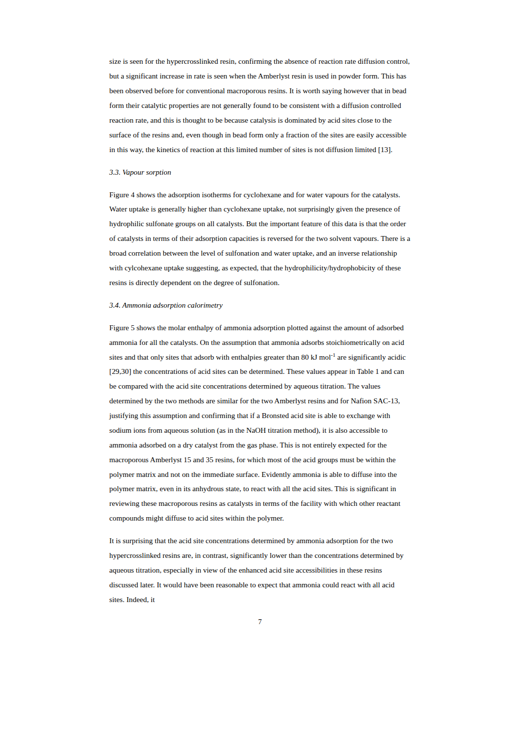size is seen for the hypercrosslinked resin, confirming the absence of reaction rate diffusion control, but a significant increase in rate is seen when the Amberlyst resin is used in powder form. This has been observed before for conventional macroporous resins. It is worth saying however that in bead form their catalytic properties are not generally found to be consistent with a diffusion controlled reaction rate, and this is thought to be because catalysis is dominated by acid sites close to the surface of the resins and, even though in bead form only a fraction of the sites are easily accessible in this way, the kinetics of reaction at this limited number of sites is not diffusion limited [13].
3.3. Vapour sorption
Figure 4 shows the adsorption isotherms for cyclohexane and for water vapours for the catalysts. Water uptake is generally higher than cyclohexane uptake, not surprisingly given the presence of hydrophilic sulfonate groups on all catalysts. But the important feature of this data is that the order of catalysts in terms of their adsorption capacities is reversed for the two solvent vapours. There is a broad correlation between the level of sulfonation and water uptake, and an inverse relationship with cylcohexane uptake suggesting, as expected, that the hydrophilicity/hydrophobicity of these resins is directly dependent on the degree of sulfonation.
3.4. Ammonia adsorption calorimetry
Figure 5 shows the molar enthalpy of ammonia adsorption plotted against the amount of adsorbed ammonia for all the catalysts. On the assumption that ammonia adsorbs stoichiometrically on acid sites and that only sites that adsorb with enthalpies greater than 80 kJ mol-1 are significantly acidic [29,30] the concentrations of acid sites can be determined. These values appear in Table 1 and can be compared with the acid site concentrations determined by aqueous titration. The values determined by the two methods are similar for the two Amberlyst resins and for Nafion SAC-13, justifying this assumption and confirming that if a Bronsted acid site is able to exchange with sodium ions from aqueous solution (as in the NaOH titration method), it is also accessible to ammonia adsorbed on a dry catalyst from the gas phase. This is not entirely expected for the macroporous Amberlyst 15 and 35 resins, for which most of the acid groups must be within the polymer matrix and not on the immediate surface. Evidently ammonia is able to diffuse into the polymer matrix, even in its anhydrous state, to react with all the acid sites. This is significant in reviewing these macroporous resins as catalysts in terms of the facility with which other reactant compounds might diffuse to acid sites within the polymer.
It is surprising that the acid site concentrations determined by ammonia adsorption for the two hypercrosslinked resins are, in contrast, significantly lower than the concentrations determined by aqueous titration, especially in view of the enhanced acid site accessibilities in these resins discussed later. It would have been reasonable to expect that ammonia could react with all acid sites. Indeed, it
7